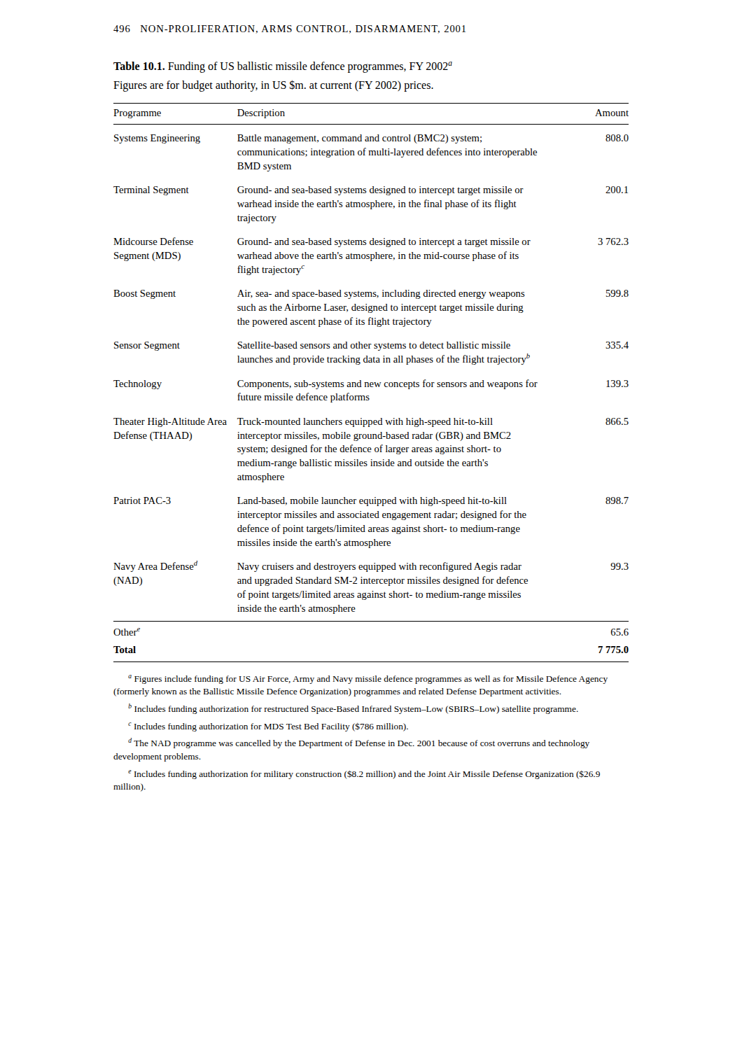496 NON-PROLIFERATION, ARMS CONTROL, DISARMAMENT, 2001
Table 10.1. Funding of US ballistic missile defence programmes, FY 2002a
Figures are for budget authority, in US $m. at current (FY 2002) prices.
| Programme | Description | Amount |
| --- | --- | --- |
| Systems Engineering | Battle management, command and control (BMC2) system; communications; integration of multi-layered defences into interoperable BMD system | 808.0 |
| Terminal Segment | Ground- and sea-based systems designed to intercept target missile or warhead inside the earth's atmosphere, in the final phase of its flight trajectory | 200.1 |
| Midcourse Defense Segment (MDS) | Ground- and sea-based systems designed to intercept a target missile or warhead above the earth's atmosphere, in the mid-course phase of its flight trajectory c | 3 762.3 |
| Boost Segment | Air, sea- and space-based systems, including directed energy weapons such as the Airborne Laser, designed to intercept target missile during the powered ascent phase of its flight trajectory | 599.8 |
| Sensor Segment | Satellite-based sensors and other systems to detect ballistic missile launches and provide tracking data in all phases of the flight trajectory b | 335.4 |
| Technology | Components, sub-systems and new concepts for sensors and weapons for future missile defence platforms | 139.3 |
| Theater High-Altitude Area Defense (THAAD) | Truck-mounted launchers equipped with high-speed hit-to-kill interceptor missiles, mobile ground-based radar (GBR) and BMC2 system; designed for the defence of larger areas against short- to medium-range ballistic missiles inside and outside the earth's atmosphere | 866.5 |
| Patriot PAC-3 | Land-based, mobile launcher equipped with high-speed hit-to-kill interceptor missiles and associated engagement radar; designed for the defence of point targets/limited areas against short- to medium-range missiles inside the earth's atmosphere | 898.7 |
| Navy Area Defense d (NAD) | Navy cruisers and destroyers equipped with reconfigured Aegis radar and upgraded Standard SM-2 interceptor missiles designed for defence of point targets/limited areas against short- to medium-range missiles inside the earth's atmosphere | 99.3 |
| Other e | | 65.6 |
| Total | | 7 775.0 |
a Figures include funding for US Air Force, Army and Navy missile defence programmes as well as for Missile Defence Agency (formerly known as the Ballistic Missile Defence Organization) programmes and related Defense Department activities.
b Includes funding authorization for restructured Space-Based Infrared System–Low (SBIRS–Low) satellite programme.
c Includes funding authorization for MDS Test Bed Facility ($786 million).
d The NAD programme was cancelled by the Department of Defense in Dec. 2001 because of cost overruns and technology development problems.
e Includes funding authorization for military construction ($8.2 million) and the Joint Air Missile Defense Organization ($26.9 million).